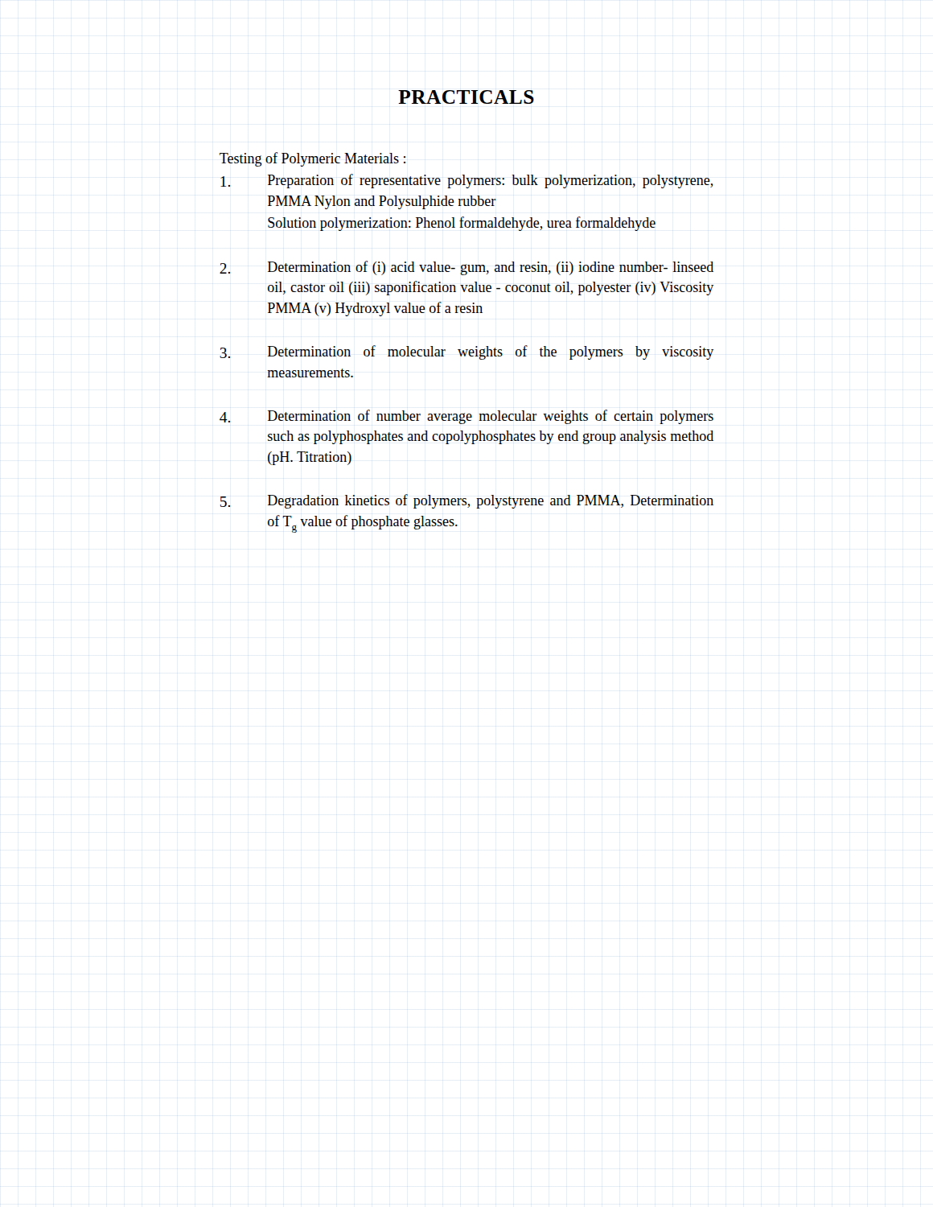PRACTICALS
Testing of Polymeric Materials :
1.
Preparation of representative polymers: bulk polymerization, polystyrene, PMMA Nylon and Polysulphide rubber
Solution polymerization: Phenol formaldehyde, urea formaldehyde
2.
Determination of (i) acid value- gum, and resin, (ii) iodine number- linseed oil, castor oil (iii) saponification value - coconut oil, polyester (iv) Viscosity PMMA (v) Hydroxyl value of a resin
3.
Determination of molecular weights of the polymers by viscosity measurements.
4.
Determination of number average molecular weights of certain polymers such as polyphosphates and copolyphosphates by end group analysis method (pH. Titration)
5.
Degradation kinetics of polymers, polystyrene and PMMA, Determination of Tg value of phosphate glasses.